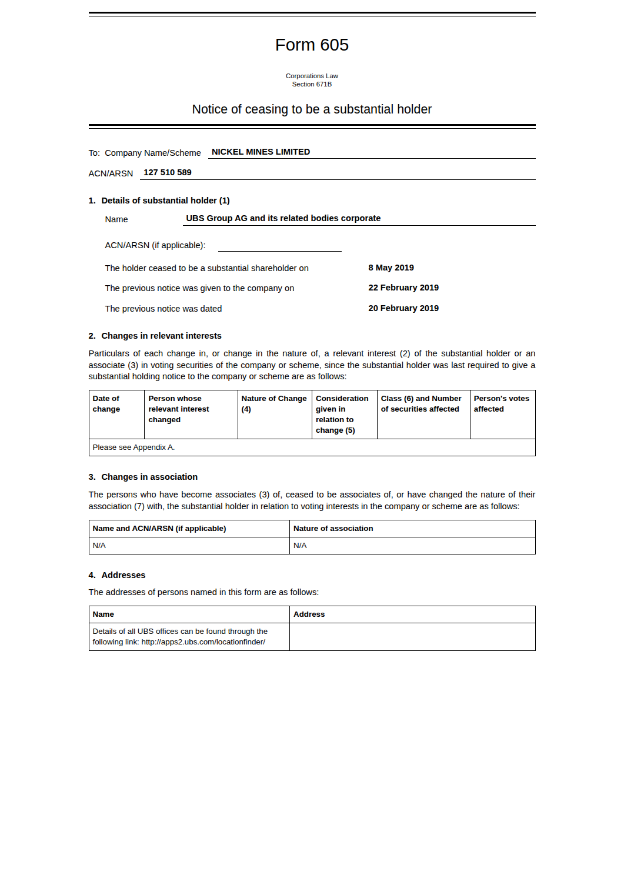Form 605
Corporations Law
Section 671B
Notice of ceasing to be a substantial holder
To: Company Name/Scheme
NICKEL MINES LIMITED
ACN/ARSN
127 510 589
1. Details of substantial holder (1)
Name
UBS Group AG and its related bodies corporate
ACN/ARSN (if applicable):
The holder ceased to be a substantial shareholder on
8 May 2019
The previous notice was given to the company on
22 February 2019
The previous notice was dated
20 February 2019
2. Changes in relevant interests
Particulars of each change in, or change in the nature of, a relevant interest (2) of the substantial holder or an associate (3) in voting securities of the company or scheme, since the substantial holder was last required to give a substantial holding notice to the company or scheme are as follows:
| Date of change | Person whose relevant interest changed | Nature of Change (4) | Consideration given in relation to change (5) | Class (6) and Number of securities affected | Person's votes affected |
| --- | --- | --- | --- | --- | --- |
| Please see Appendix A. |
3. Changes in association
The persons who have become associates (3) of, ceased to be associates of, or have changed the nature of their association (7) with, the substantial holder in relation to voting interests in the company or scheme are as follows:
| Name and ACN/ARSN (if applicable) | Nature of association |
| --- | --- |
| N/A | N/A |
4. Addresses
The addresses of persons named in this form are as follows:
| Name | Address |
| --- | --- |
| Details of all UBS offices can be found through the following link: http://apps2.ubs.com/locationfinder/ | |